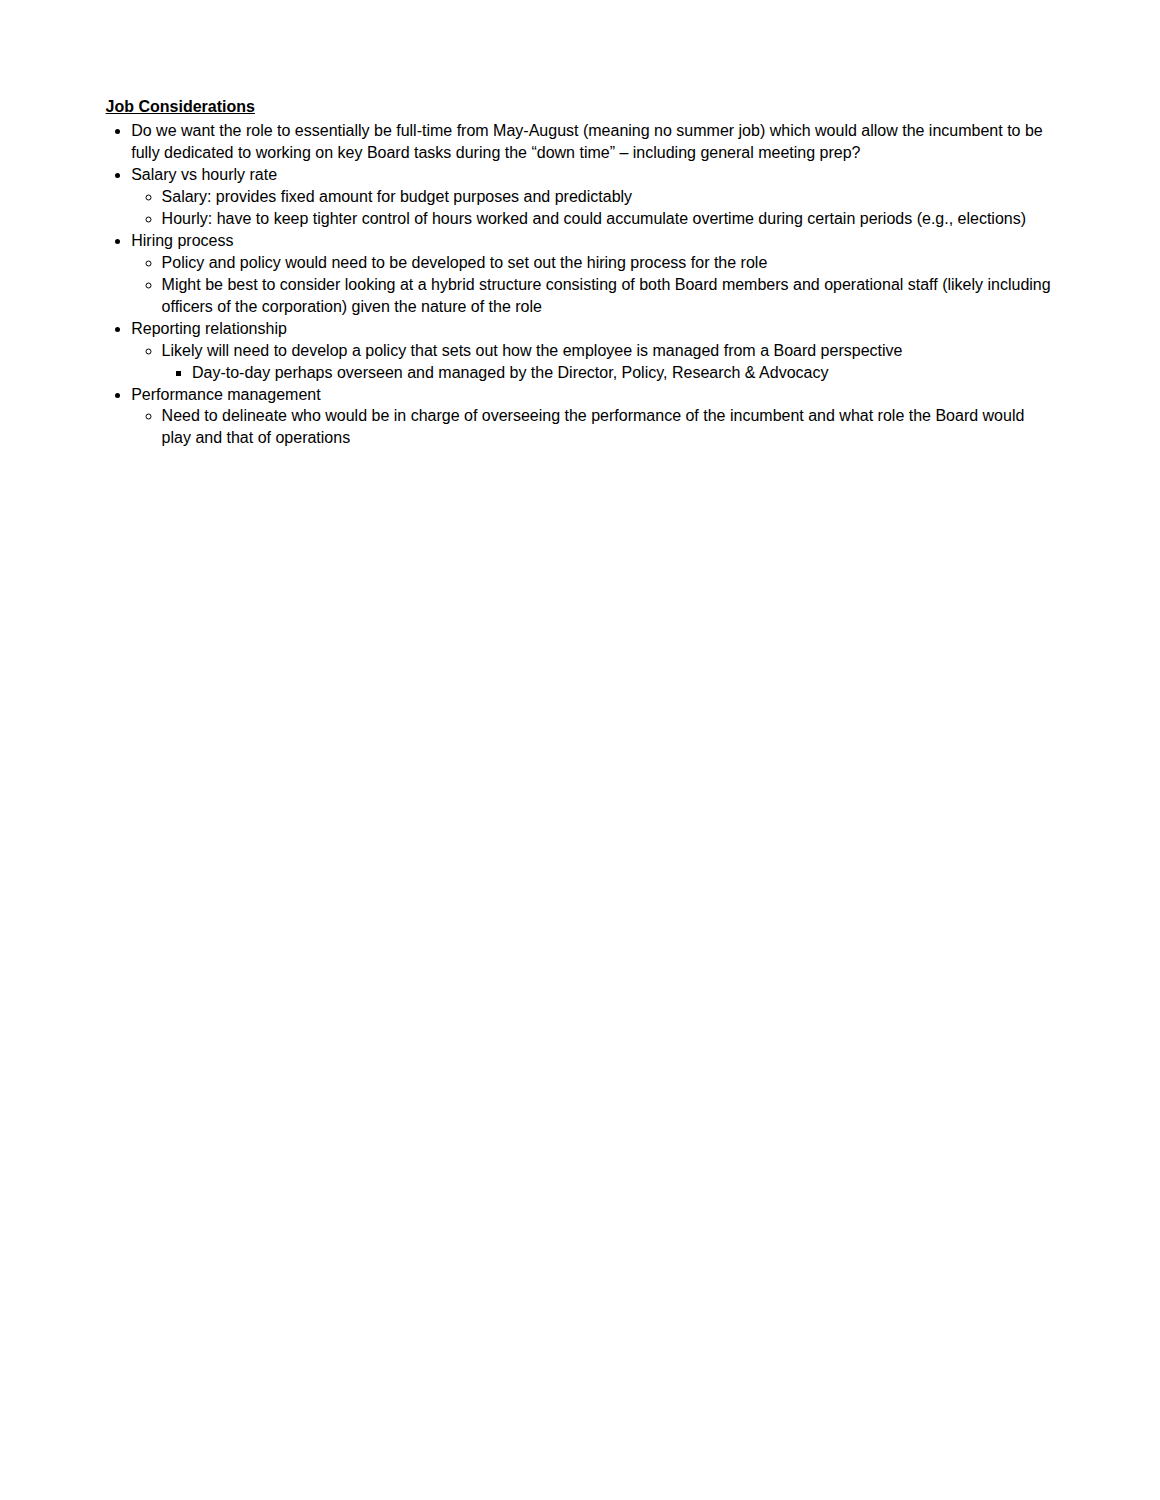Job Considerations
Do we want the role to essentially be full-time from May-August (meaning no summer job) which would allow the incumbent to be fully dedicated to working on key Board tasks during the “down time” – including general meeting prep?
Salary vs hourly rate
Salary: provides fixed amount for budget purposes and predictably
Hourly: have to keep tighter control of hours worked and could accumulate overtime during certain periods (e.g., elections)
Hiring process
Policy and policy would need to be developed to set out the hiring process for the role
Might be best to consider looking at a hybrid structure consisting of both Board members and operational staff (likely including officers of the corporation) given the nature of the role
Reporting relationship
Likely will need to develop a policy that sets out how the employee is managed from a Board perspective
Day-to-day perhaps overseen and managed by the Director, Policy, Research & Advocacy
Performance management
Need to delineate who would be in charge of overseeing the performance of the incumbent and what role the Board would play and that of operations